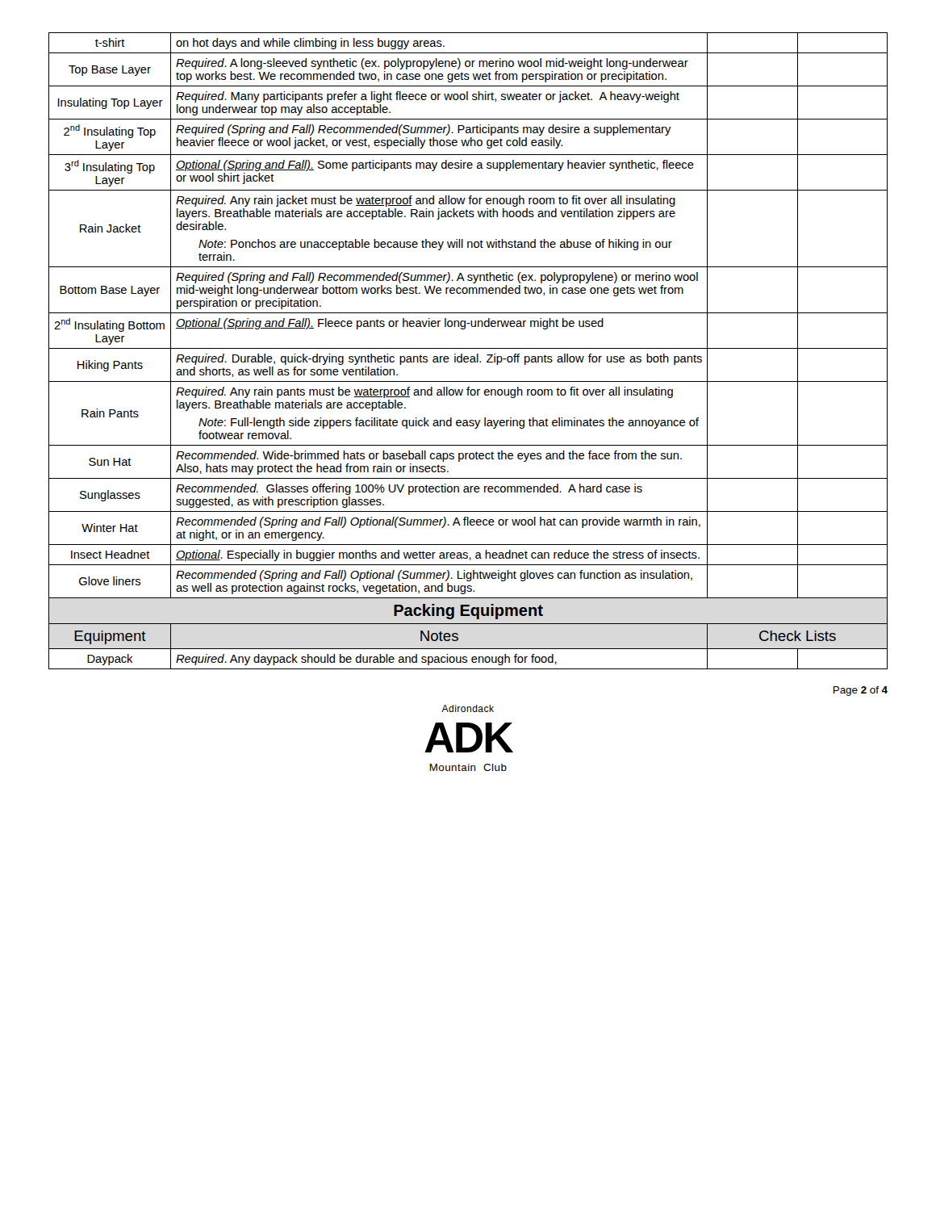| t-shirt | on hot days and while climbing in less buggy areas. | | |
| Top Base Layer | Required . A long-sleeved synthetic (ex. polypropylene) or merino wool mid-weight long-underwear top works best. We recommended two, in case one gets wet from perspiration or precipitation. | | |
| Insulating Top Layer | Required . Many participants prefer a light fleece or wool shirt, sweater or jacket. A heavy-weight long underwear top may also acceptable. | | |
| 2 nd Insulating Top Layer | Required (Spring and Fall) Recommended(Summer) . Participants may desire a supplementary heavier fleece or wool jacket, or vest, especially those who get cold easily. | | |
| 3 rd Insulating Top Layer | Optional (Spring and Fall). Some participants may desire a supplementary heavier synthetic, fleece or wool shirt jacket | | |
| Rain Jacket | Required. Any rain jacket must be waterproof and allow for enough room to fit over all insulating layers. Breathable materials are acceptable. Rain jackets with hoods and ventilation zippers are desirable. Note : Ponchos are unacceptable because they will not withstand the abuse of hiking in our terrain. | | |
| Bottom Base Layer | Required (Spring and Fall) Recommended(Summer) . A synthetic (ex. polypropylene) or merino wool mid-weight long-underwear bottom works best. We recommended two, in case one gets wet from perspiration or precipitation. | | |
| 2 nd Insulating Bottom Layer | Optional (Spring and Fall). Fleece pants or heavier long-underwear might be used | | |
| Hiking Pants | Required . Durable, quick-drying synthetic pants are ideal. Zip-off pants allow for use as both pants and shorts, as well as for some ventilation. | | |
| Rain Pants | Required. Any rain pants must be waterproof and allow for enough room to fit over all insulating layers. Breathable materials are acceptable. Note : Full-length side zippers facilitate quick and easy layering that eliminates the annoyance of footwear removal. | | |
| Sun Hat | Recommended . Wide-brimmed hats or baseball caps protect the eyes and the face from the sun. Also, hats may protect the head from rain or insects. | | |
| Sunglasses | Recommended. Glasses offering 100% UV protection are recommended. A hard case is suggested, as with prescription glasses. | | |
| Winter Hat | Recommended (Spring and Fall) Optional(Summer) . A fleece or wool hat can provide warmth in rain, at night, or in an emergency. | | |
| Insect Headnet | Optional . Especially in buggier months and wetter areas, a headnet can reduce the stress of insects. | | |
| Glove liners | Recommended (Spring and Fall) Optional (Summer) . Lightweight gloves can function as insulation, as well as protection against rocks, vegetation, and bugs. | | |
| Packing Equipment |
| Equipment | Notes | Check Lists |
| Daypack | Required . Any daypack should be durable and spacious enough for food, | | |
Page 2 of 4
Adirondack
ADK
Mountain Club